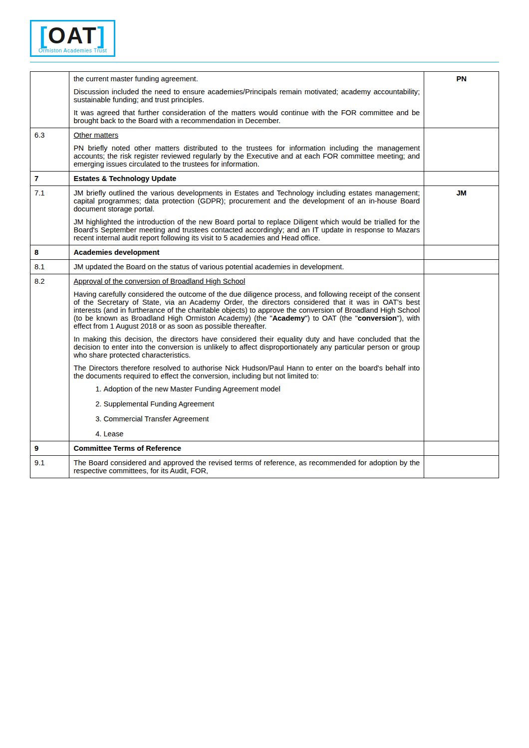[OAT]
Ormiston Academies Trust
| | the current master funding agreement. Discussion included the need to ensure academies/Principals remain motivated; academy accountability; sustainable funding; and trust principles. It was agreed that further consideration of the matters would continue with the FOR committee and be brought back to the Board with a recommendation in December. | PN |
| 6.3 | Other matters PN briefly noted other matters distributed to the trustees for information including the management accounts; the risk register reviewed regularly by the Executive and at each FOR committee meeting; and emerging issues circulated to the trustees for information. | |
| 7 | Estates & Technology Update | |
| 7.1 | JM briefly outlined the various developments in Estates and Technology including estates management; capital programmes; data protection (GDPR); procurement and the development of an in-house Board document storage portal. JM highlighted the introduction of the new Board portal to replace Diligent which would be trialled for the Board's September meeting and trustees contacted accordingly; and an IT update in response to Mazars recent internal audit report following its visit to 5 academies and Head office. | JM |
| 8 | Academies development | |
| 8.1 | JM updated the Board on the status of various potential academies in development. | |
| 8.2 | Approval of the conversion of Broadland High School Having carefully considered the outcome of the due diligence process, and following receipt of the consent of the Secretary of State, via an Academy Order, the directors considered that it was in OAT's best interests (and in furtherance of the charitable objects) to approve the conversion of Broadland High School (to be known as Broadland High Ormiston Academy) (the " Academy ") to OAT (the " conversion "), with effect from 1 August 2018 or as soon as possible thereafter. In making this decision, the directors have considered their equality duty and have concluded that the decision to enter into the conversion is unlikely to affect disproportionately any particular person or group who share protected characteristics. The Directors therefore resolved to authorise Nick Hudson/Paul Hann to enter on the board's behalf into the documents required to effect the conversion, including but not limited to: Adoption of the new Master Funding Agreement model Supplemental Funding Agreement Commercial Transfer Agreement Lease | |
| 9 | Committee Terms of Reference | |
| 9.1 | The Board considered and approved the revised terms of reference, as recommended for adoption by the respective committees, for its Audit, FOR, | |